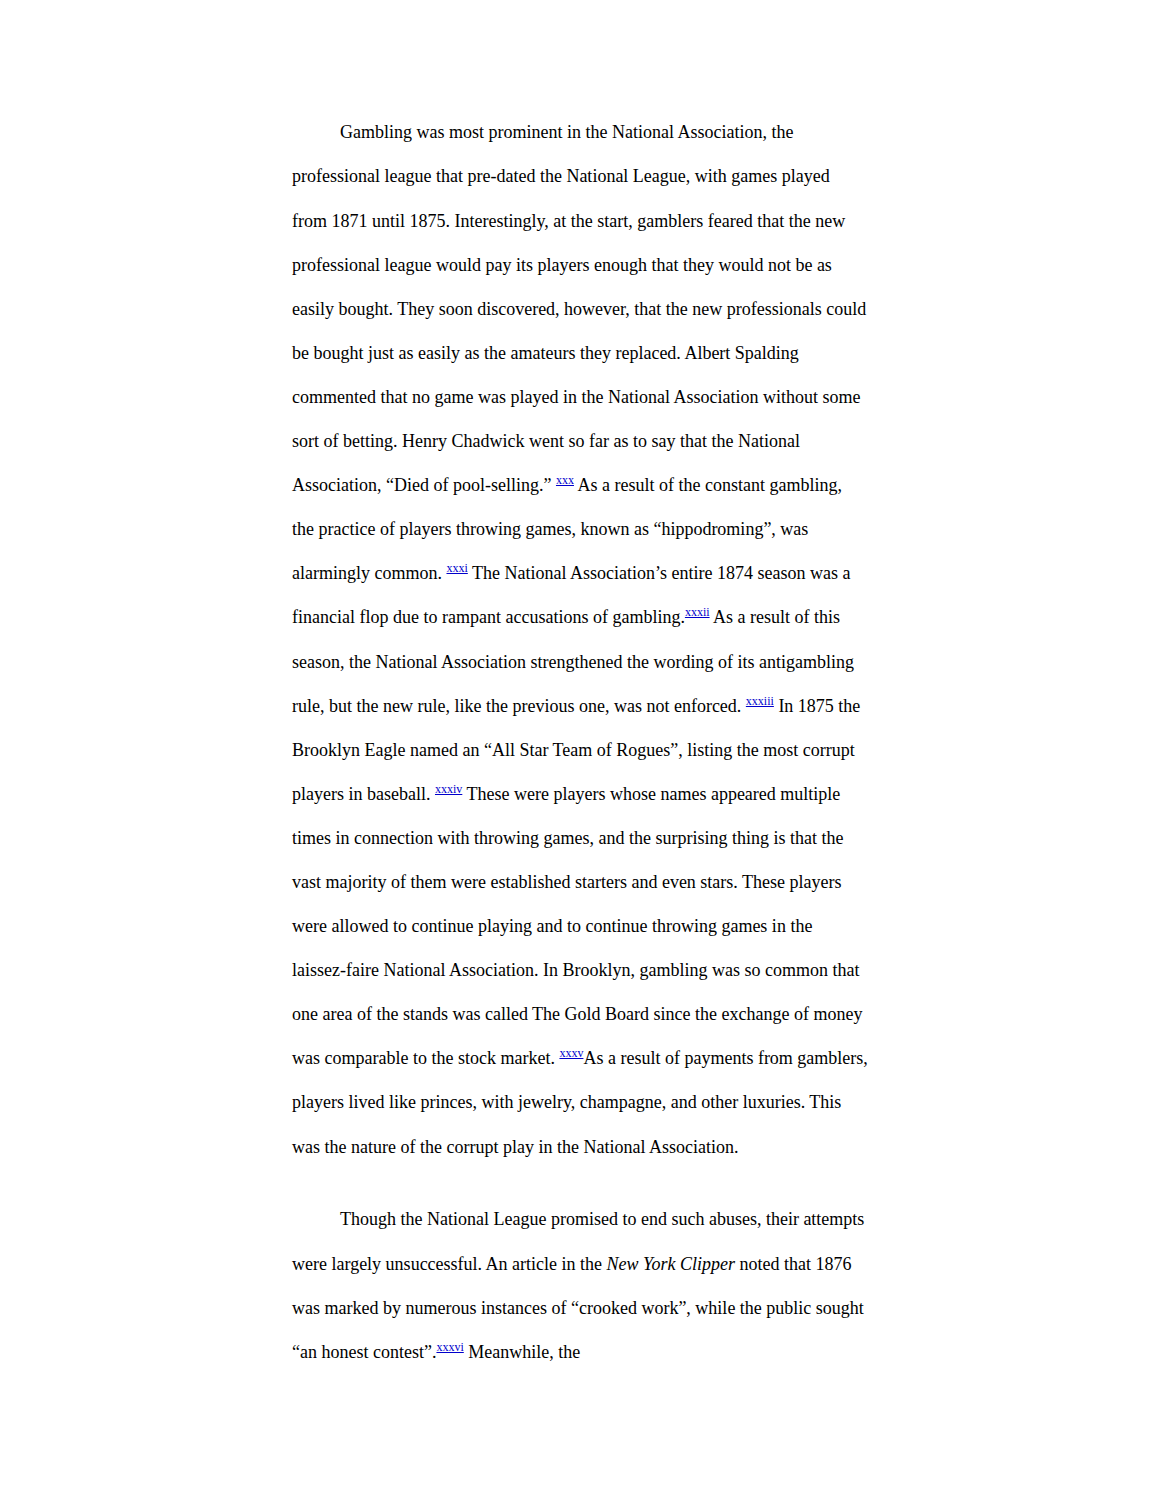Gambling was most prominent in the National Association, the professional league that pre-dated the National League, with games played from 1871 until 1875. Interestingly, at the start, gamblers feared that the new professional league would pay its players enough that they would not be as easily bought. They soon discovered, however, that the new professionals could be bought just as easily as the amateurs they replaced. Albert Spalding commented that no game was played in the National Association without some sort of betting. Henry Chadwick went so far as to say that the National Association, “Died of pool-selling.” xxx As a result of the constant gambling, the practice of players throwing games, known as “hippodroming”, was alarmingly common. xxxi The National Association’s entire 1874 season was a financial flop due to rampant accusations of gambling.xxxii As a result of this season, the National Association strengthened the wording of its antigambling rule, but the new rule, like the previous one, was not enforced. xxxiii In 1875 the Brooklyn Eagle named an “All Star Team of Rogues”, listing the most corrupt players in baseball. xxxiv These were players whose names appeared multiple times in connection with throwing games, and the surprising thing is that the vast majority of them were established starters and even stars. These players were allowed to continue playing and to continue throwing games in the laissez-faire National Association. In Brooklyn, gambling was so common that one area of the stands was called The Gold Board since the exchange of money was comparable to the stock market. xxxvAs a result of payments from gamblers, players lived like princes, with jewelry, champagne, and other luxuries. This was the nature of the corrupt play in the National Association.
Though the National League promised to end such abuses, their attempts were largely unsuccessful. An article in the New York Clipper noted that 1876 was marked by numerous instances of “crooked work”, while the public sought “an honest contest”.xxxvi Meanwhile, the